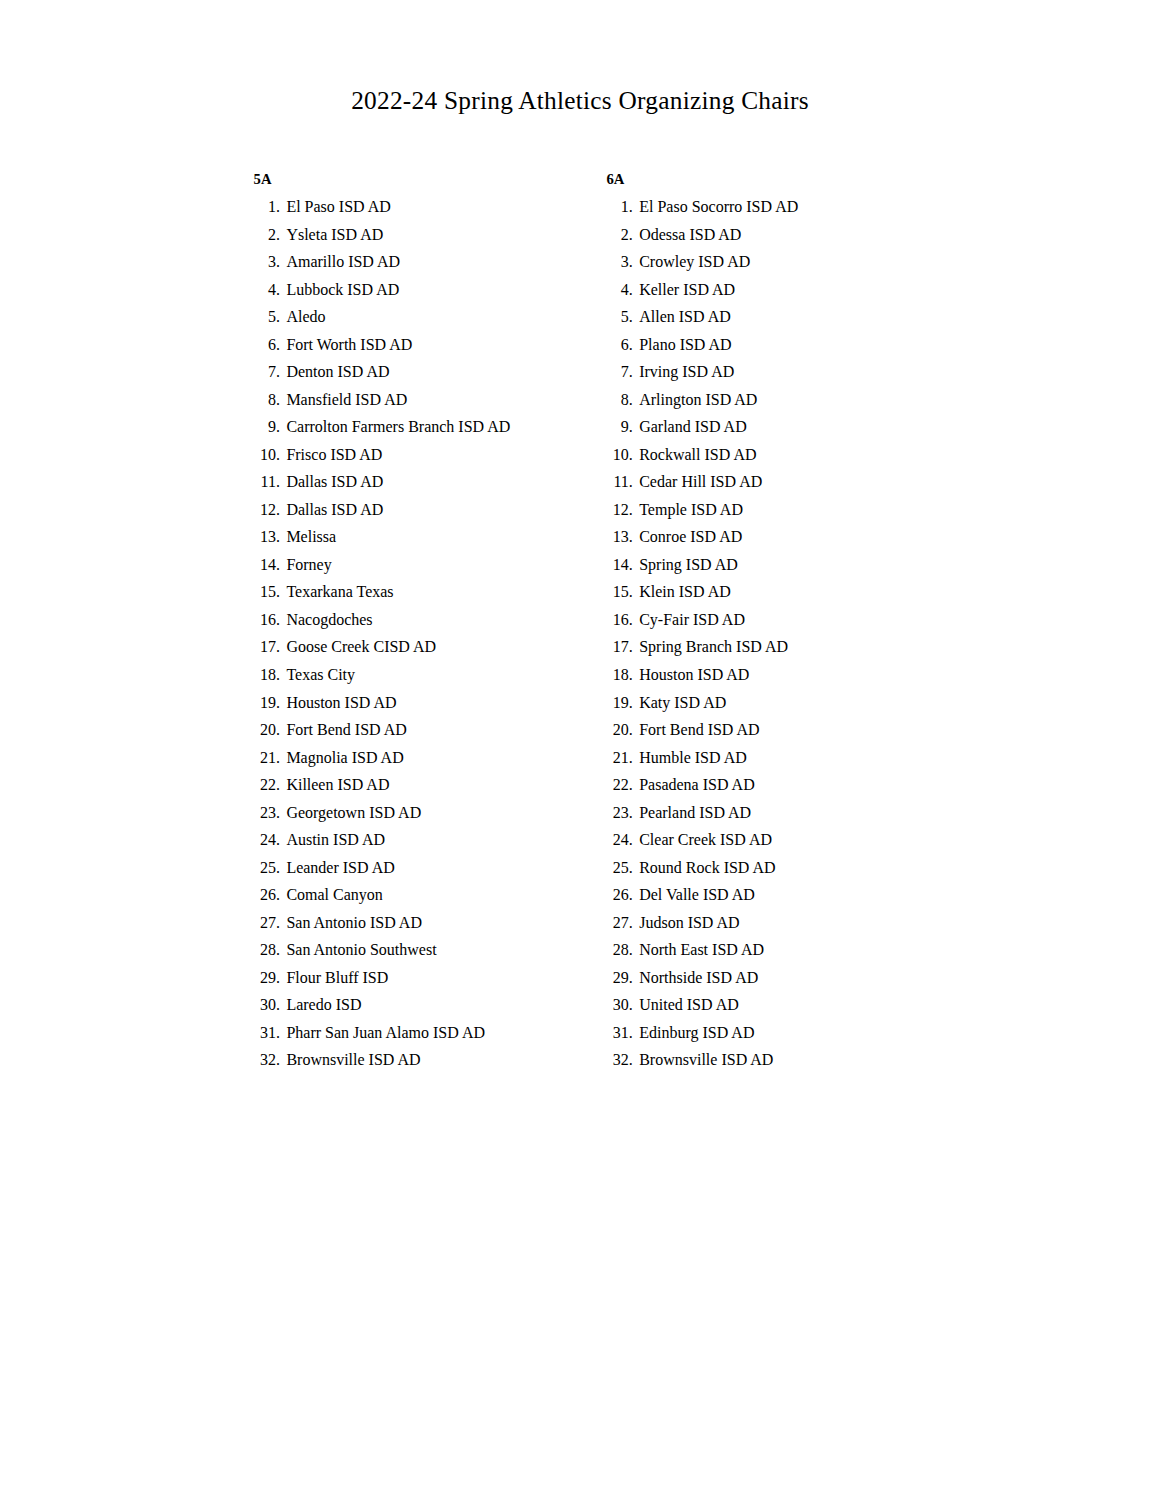2022-24 Spring Athletics Organizing Chairs
5A
El Paso ISD AD
Ysleta ISD AD
Amarillo ISD AD
Lubbock ISD AD
Aledo
Fort Worth ISD AD
Denton ISD AD
Mansfield ISD AD
Carrolton Farmers Branch ISD AD
Frisco ISD AD
Dallas ISD AD
Dallas ISD AD
Melissa
Forney
Texarkana Texas
Nacogdoches
Goose Creek CISD AD
Texas City
Houston ISD AD
Fort Bend ISD AD
Magnolia ISD AD
Killeen ISD AD
Georgetown ISD AD
Austin ISD AD
Leander ISD AD
Comal Canyon
San Antonio ISD AD
San Antonio Southwest
Flour Bluff ISD
Laredo ISD
Pharr San Juan Alamo ISD AD
Brownsville ISD AD
6A
El Paso Socorro ISD AD
Odessa ISD AD
Crowley ISD AD
Keller ISD AD
Allen ISD AD
Plano ISD AD
Irving ISD AD
Arlington ISD AD
Garland ISD AD
Rockwall ISD AD
Cedar Hill ISD AD
Temple ISD AD
Conroe ISD AD
Spring ISD AD
Klein ISD AD
Cy-Fair ISD AD
Spring Branch ISD AD
Houston ISD AD
Katy ISD AD
Fort Bend ISD AD
Humble ISD AD
Pasadena ISD AD
Pearland ISD AD
Clear Creek ISD AD
Round Rock ISD AD
Del Valle ISD AD
Judson ISD AD
North East ISD AD
Northside ISD AD
United ISD AD
Edinburg ISD AD
Brownsville ISD AD